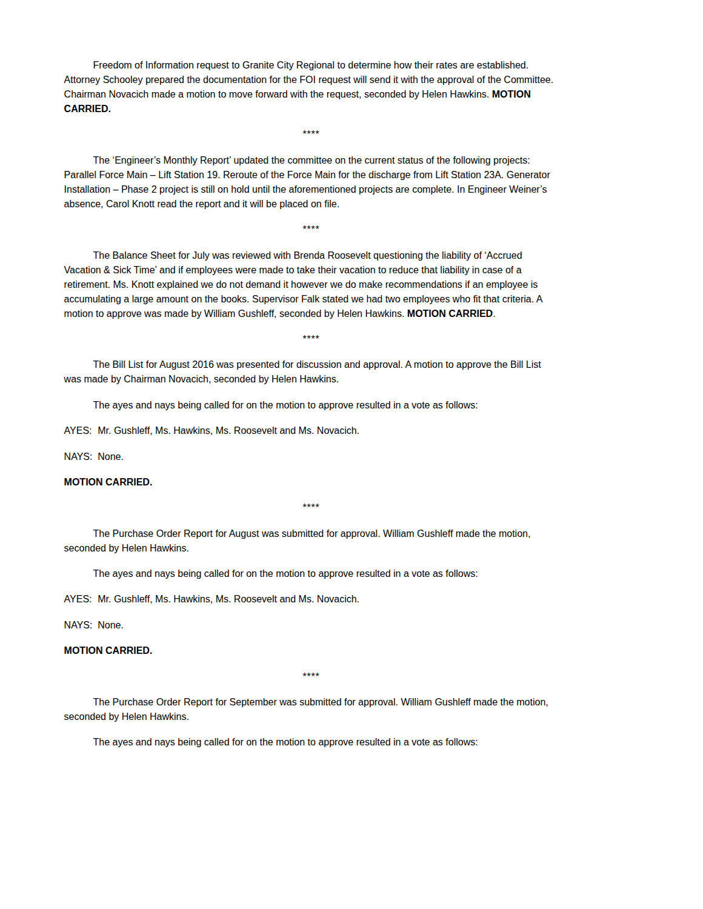Freedom of Information request to Granite City Regional to determine how their rates are established. Attorney Schooley prepared the documentation for the FOI request will send it with the approval of the Committee. Chairman Novacich made a motion to move forward with the request, seconded by Helen Hawkins. MOTION CARRIED.
****
The ‘Engineer’s Monthly Report’ updated the committee on the current status of the following projects: Parallel Force Main – Lift Station 19. Reroute of the Force Main for the discharge from Lift Station 23A. Generator Installation – Phase 2 project is still on hold until the aforementioned projects are complete. In Engineer Weiner’s absence, Carol Knott read the report and it will be placed on file.
****
The Balance Sheet for July was reviewed with Brenda Roosevelt questioning the liability of ‘Accrued Vacation & Sick Time’ and if employees were made to take their vacation to reduce that liability in case of a retirement. Ms. Knott explained we do not demand it however we do make recommendations if an employee is accumulating a large amount on the books. Supervisor Falk stated we had two employees who fit that criteria. A motion to approve was made by William Gushleff, seconded by Helen Hawkins. MOTION CARRIED.
****
The Bill List for August 2016 was presented for discussion and approval. A motion to approve the Bill List was made by Chairman Novacich, seconded by Helen Hawkins.
The ayes and nays being called for on the motion to approve resulted in a vote as follows:
AYES: Mr. Gushleff, Ms. Hawkins, Ms. Roosevelt and Ms. Novacich.
NAYS: None.
MOTION CARRIED.
****
The Purchase Order Report for August was submitted for approval. William Gushleff made the motion, seconded by Helen Hawkins.
The ayes and nays being called for on the motion to approve resulted in a vote as follows:
AYES: Mr. Gushleff, Ms. Hawkins, Ms. Roosevelt and Ms. Novacich.
NAYS: None.
MOTION CARRIED.
****
The Purchase Order Report for September was submitted for approval. William Gushleff made the motion, seconded by Helen Hawkins.
The ayes and nays being called for on the motion to approve resulted in a vote as follows: